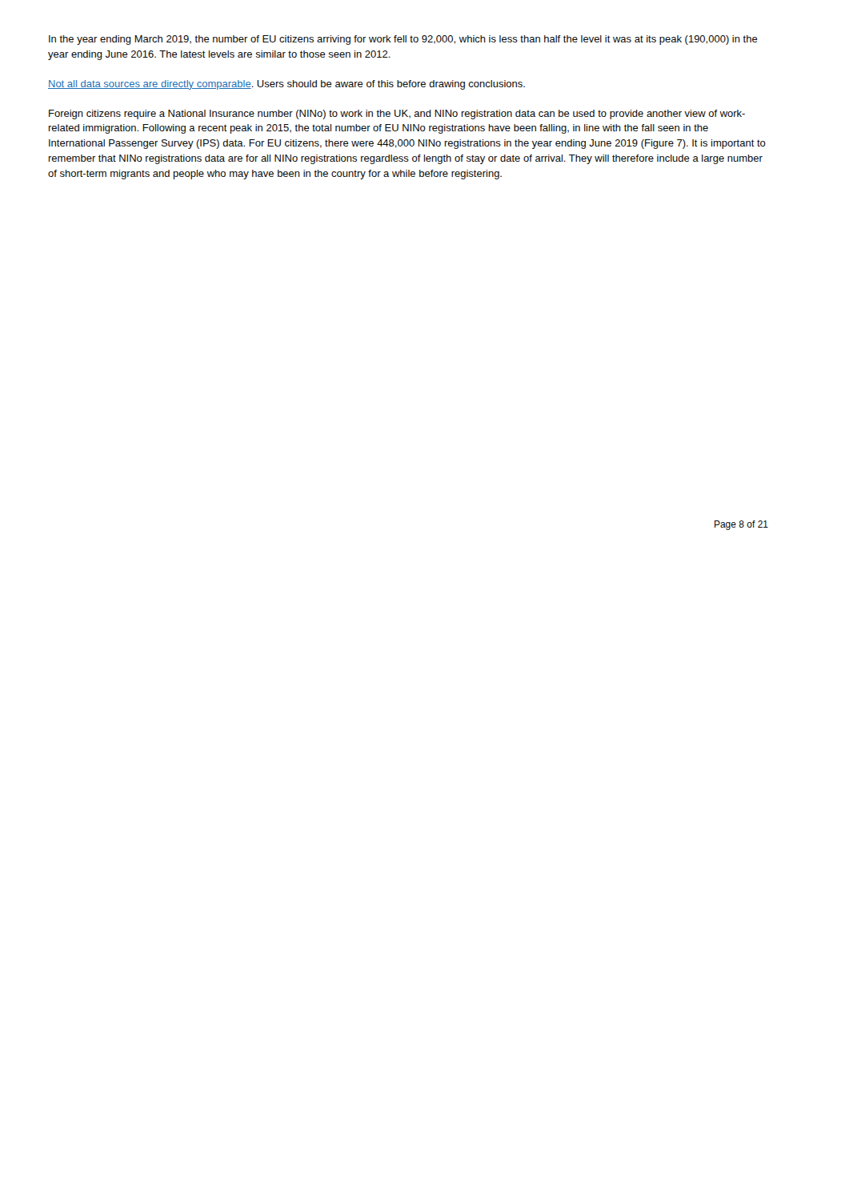In the year ending March 2019, the number of EU citizens arriving for work fell to 92,000, which is less than half the level it was at its peak (190,000) in the year ending June 2016. The latest levels are similar to those seen in 2012.
Not all data sources are directly comparable. Users should be aware of this before drawing conclusions.
Foreign citizens require a National Insurance number (NINo) to work in the UK, and NINo registration data can be used to provide another view of work-related immigration. Following a recent peak in 2015, the total number of EU NINo registrations have been falling, in line with the fall seen in the International Passenger Survey (IPS) data. For EU citizens, there were 448,000 NINo registrations in the year ending June 2019 (Figure 7). It is important to remember that NINo registrations data are for all NINo registrations regardless of length of stay or date of arrival. They will therefore include a large number of short-term migrants and people who may have been in the country for a while before registering.
Page 8 of 21